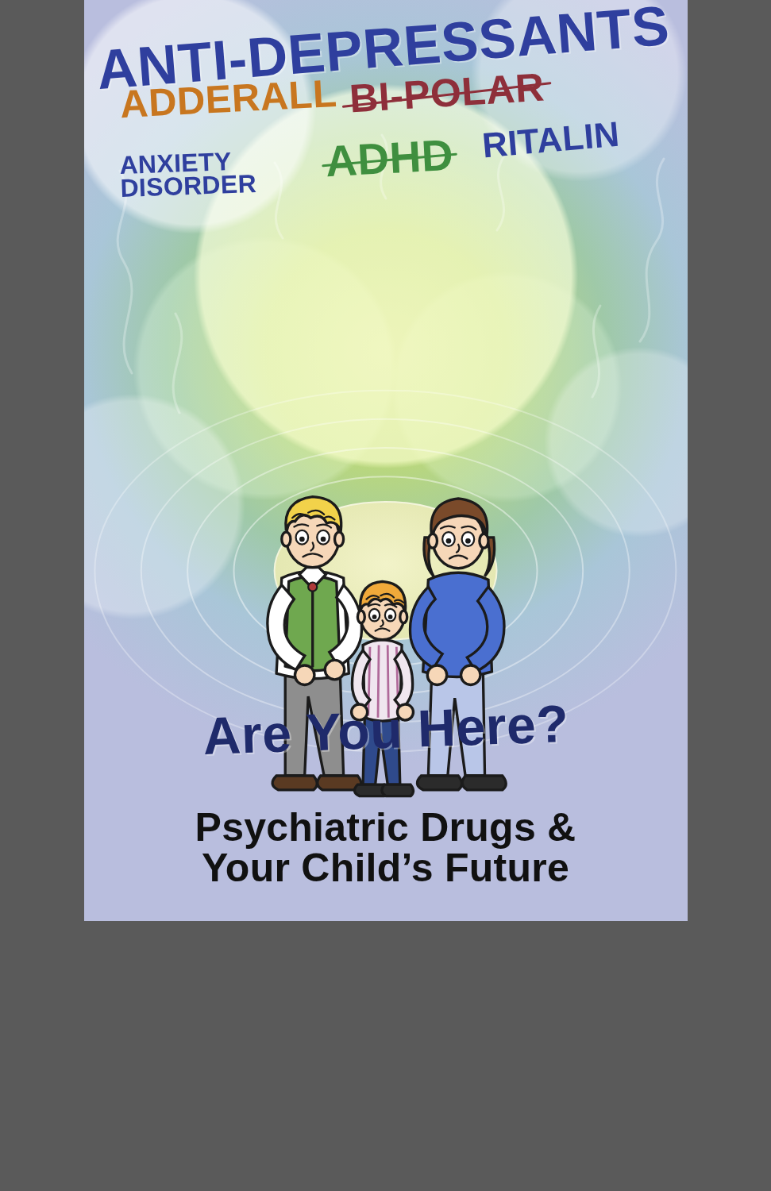Anti-Depressants Adderall Bi-Polar Ritalin ADHD Anxiety
Disorder
Are You Here?
Psychiatric Drugs & Your Child’s Future